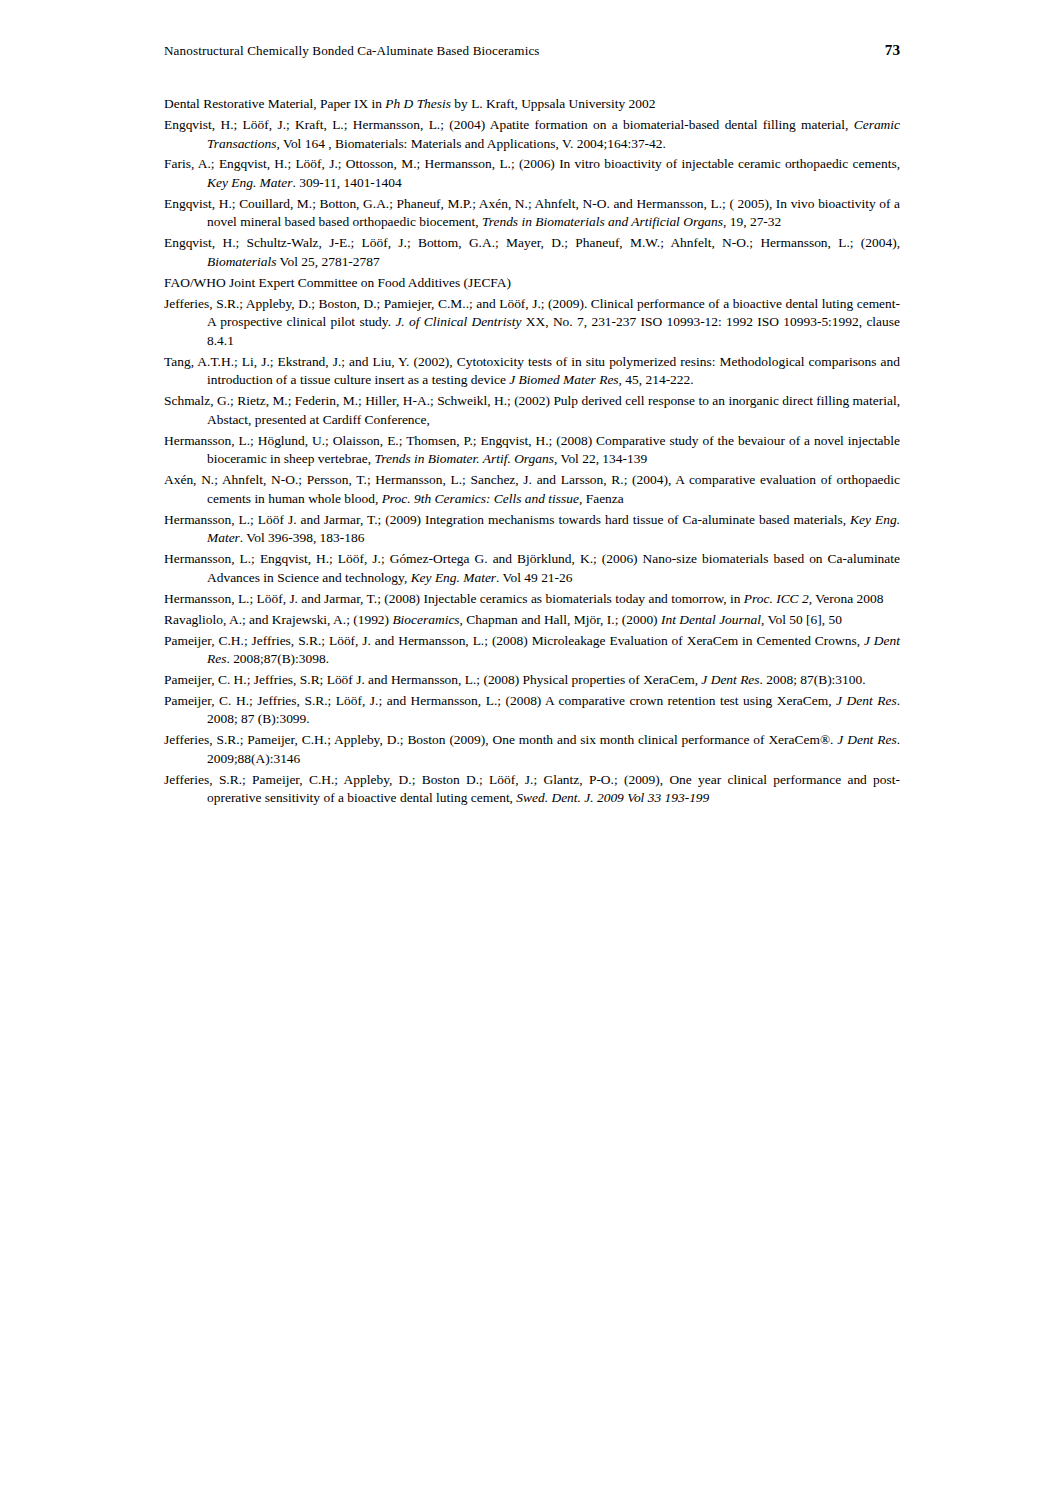Nanostructural Chemically Bonded Ca-Aluminate Based Bioceramics 73
Dental Restorative Material, Paper IX in Ph D Thesis by L. Kraft, Uppsala University 2002
Engqvist, H.; Lööf, J.; Kraft, L.; Hermansson, L.; (2004) Apatite formation on a biomaterial-based dental filling material, Ceramic Transactions, Vol 164 , Biomaterials: Materials and Applications, V. 2004;164:37-42.
Faris, A.; Engqvist, H.; Lööf, J.; Ottosson, M.; Hermansson, L.; (2006) In vitro bioactivity of injectable ceramic orthopaedic cements, Key Eng. Mater. 309-11, 1401-1404
Engqvist, H.; Couillard, M.; Botton, G.A.; Phaneuf, M.P.; Axén, N.; Ahnfelt, N-O. and Hermansson, L.; ( 2005), In vivo bioactivity of a novel mineral based based orthopaedic biocement, Trends in Biomaterials and Artificial Organs, 19, 27-32
Engqvist, H.; Schultz-Walz, J-E.; Lööf, J.; Bottom, G.A.; Mayer, D.; Phaneuf, M.W.; Ahnfelt, N-O.; Hermansson, L.; (2004), Biomaterials Vol 25, 2781-2787
FAO/WHO Joint Expert Committee on Food Additives (JECFA)
Jefferies, S.R.; Appleby, D.; Boston, D.; Pamiejer, C.M..; and Lööf, J.; (2009). Clinical performance of a bioactive dental luting cement- A prospective clinical pilot study. J. of Clinical Dentristy XX, No. 7, 231-237 ISO 10993-12: 1992 ISO 10993-5:1992, clause 8.4.1
Tang, A.T.H.; Li, J.; Ekstrand, J.; and Liu, Y. (2002), Cytotoxicity tests of in situ polymerized resins: Methodological comparisons and introduction of a tissue culture insert as a testing device J Biomed Mater Res, 45, 214-222.
Schmalz, G.; Rietz, M.; Federin, M.; Hiller, H-A.; Schweikl, H.; (2002) Pulp derived cell response to an inorganic direct filling material, Abstact, presented at Cardiff Conference,
Hermansson, L.; Höglund, U.; Olaisson, E.; Thomsen, P.; Engqvist, H.; (2008) Comparative study of the bevaiour of a novel injectable bioceramic in sheep vertebrae, Trends in Biomater. Artif. Organs, Vol 22, 134-139
Axén, N.; Ahnfelt, N-O.; Persson, T.; Hermansson, L.; Sanchez, J. and Larsson, R.; (2004), A comparative evaluation of orthopaedic cements in human whole blood, Proc. 9th Ceramics: Cells and tissue, Faenza
Hermansson, L.; Lööf J. and Jarmar, T.; (2009) Integration mechanisms towards hard tissue of Ca-aluminate based materials, Key Eng. Mater. Vol 396-398, 183-186
Hermansson, L.; Engqvist, H.; Lööf, J.; Gómez-Ortega G. and Björklund, K.; (2006) Nano-size biomaterials based on Ca-aluminate Advances in Science and technology, Key Eng. Mater. Vol 49 21-26
Hermansson, L.; Lööf, J. and Jarmar, T.; (2008) Injectable ceramics as biomaterials today and tomorrow, in Proc. ICC 2, Verona 2008
Ravagliolo, A.; and Krajewski, A.; (1992) Bioceramics, Chapman and Hall, Mjör, I.; (2000) Int Dental Journal, Vol 50 [6], 50
Pameijer, C.H.; Jeffries, S.R.; Lööf, J. and Hermansson, L.; (2008) Microleakage Evaluation of XeraCem in Cemented Crowns, J Dent Res. 2008;87(B):3098.
Pameijer, C. H.; Jeffries, S.R; Lööf J. and Hermansson, L.; (2008) Physical properties of XeraCem, J Dent Res. 2008; 87(B):3100.
Pameijer, C. H.; Jeffries, S.R.; Lööf, J.; and Hermansson, L.; (2008) A comparative crown retention test using XeraCem, J Dent Res. 2008; 87 (B):3099.
Jefferies, S.R.; Pameijer, C.H.; Appleby, D.; Boston (2009), One month and six month clinical performance of XeraCem®. J Dent Res. 2009;88(A):3146
Jefferies, S.R.; Pameijer, C.H.; Appleby, D.; Boston D.; Lööf, J.; Glantz, P-O.; (2009), One year clinical performance and post-oprerative sensitivity of a bioactive dental luting cement, Swed. Dent. J. 2009 Vol 33 193-199